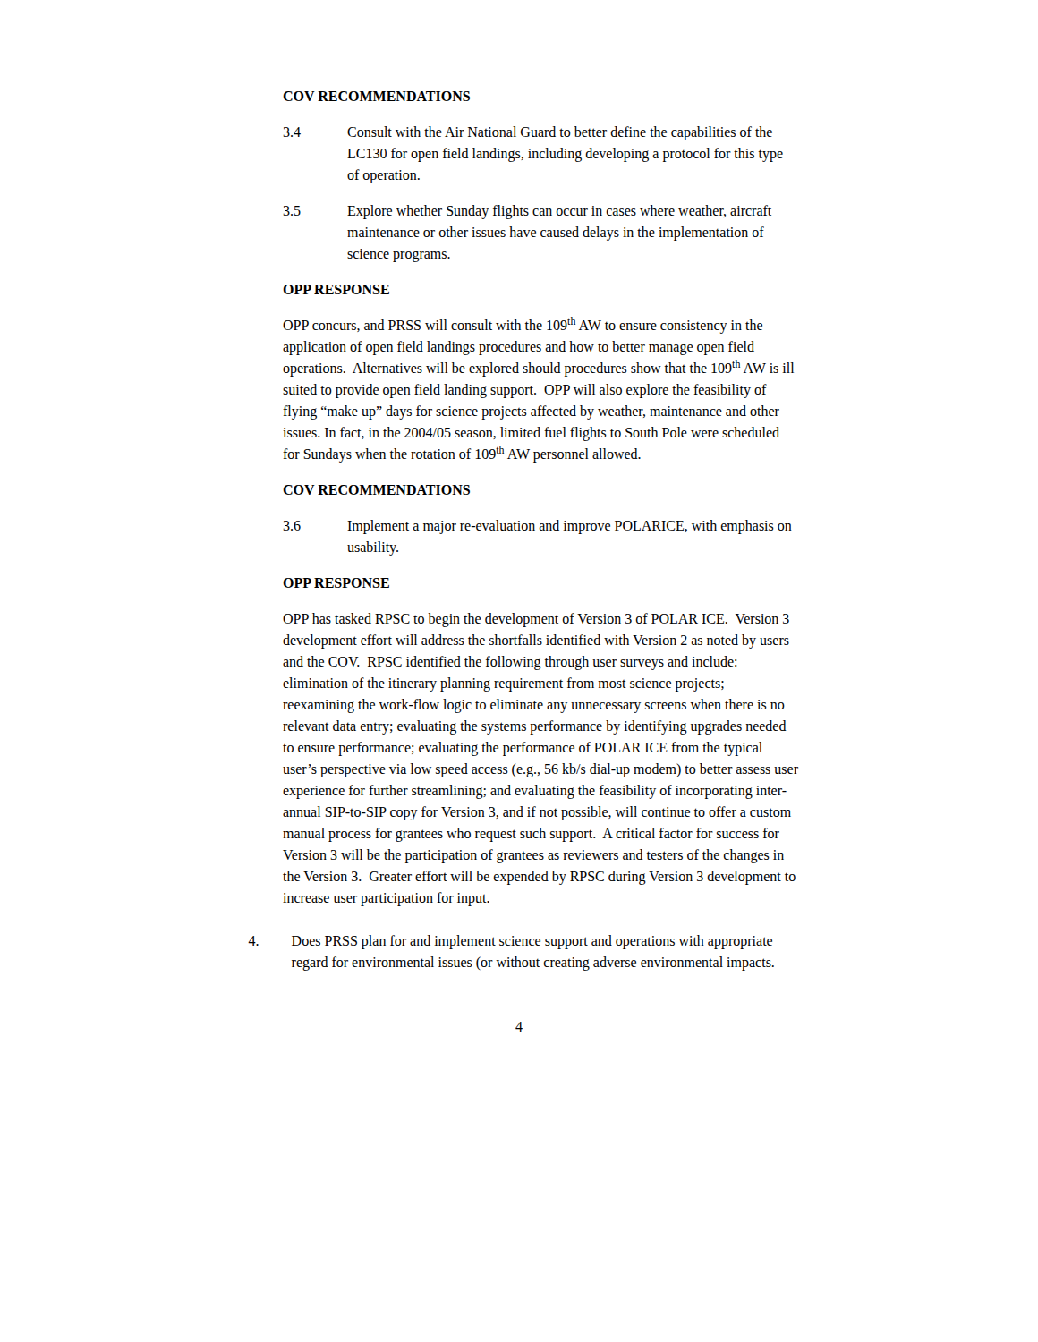COV RECOMMENDATIONS
3.4
Consult with the Air National Guard to better define the capabilities of the LC130 for open field landings, including developing a protocol for this type of operation.
3.5
Explore whether Sunday flights can occur in cases where weather, aircraft maintenance or other issues have caused delays in the implementation of science programs.
OPP RESPONSE
OPP concurs, and PRSS will consult with the 109th AW to ensure consistency in the application of open field landings procedures and how to better manage open field operations. Alternatives will be explored should procedures show that the 109th AW is ill suited to provide open field landing support. OPP will also explore the feasibility of flying “make up” days for science projects affected by weather, maintenance and other issues. In fact, in the 2004/05 season, limited fuel flights to South Pole were scheduled for Sundays when the rotation of 109th AW personnel allowed.
COV RECOMMENDATIONS
3.6
Implement a major re-evaluation and improve POLARICE, with emphasis on usability.
OPP RESPONSE
OPP has tasked RPSC to begin the development of Version 3 of POLAR ICE. Version 3 development effort will address the shortfalls identified with Version 2 as noted by users and the COV. RPSC identified the following through user surveys and include: elimination of the itinerary planning requirement from most science projects; reexamining the work-flow logic to eliminate any unnecessary screens when there is no relevant data entry; evaluating the systems performance by identifying upgrades needed to ensure performance; evaluating the performance of POLAR ICE from the typical user’s perspective via low speed access (e.g., 56 kb/s dial-up modem) to better assess user experience for further streamlining; and evaluating the feasibility of incorporating inter-annual SIP-to-SIP copy for Version 3, and if not possible, will continue to offer a custom manual process for grantees who request such support. A critical factor for success for Version 3 will be the participation of grantees as reviewers and testers of the changes in the Version 3. Greater effort will be expended by RPSC during Version 3 development to increase user participation for input.
4.
Does PRSS plan for and implement science support and operations with appropriate regard for environmental issues (or without creating adverse environmental impacts.
4